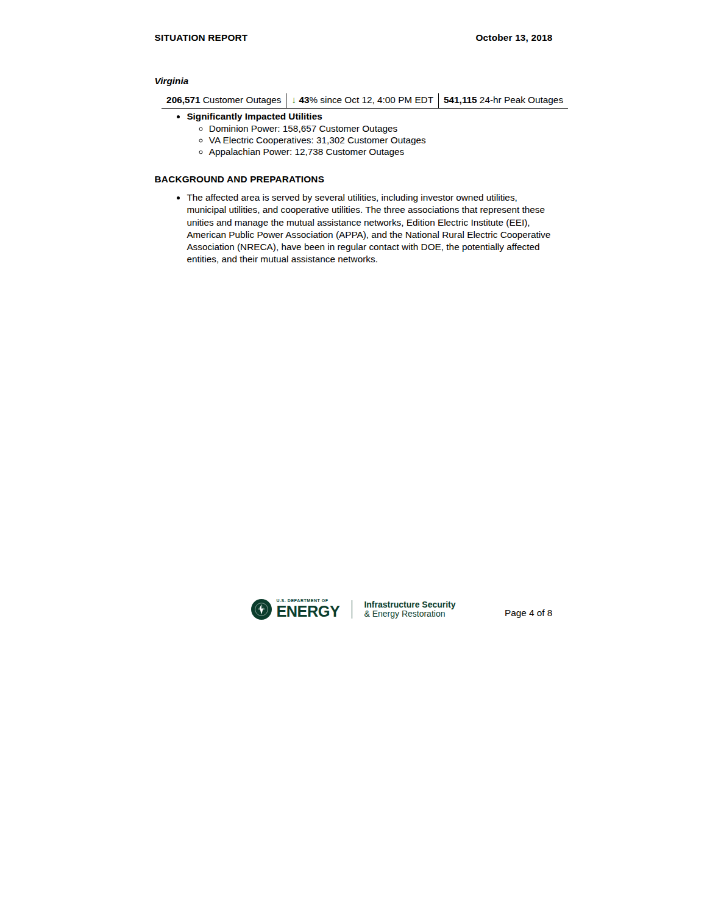SITUATION REPORT October 13, 2018
Virginia
| 206,571 Customer Outages | ↓ 43 % since Oct 12, 4:00 PM EDT | 541,115 24-hr Peak Outages |
Significantly Impacted Utilities
Dominion Power: 158,657 Customer Outages
VA Electric Cooperatives: 31,302 Customer Outages
Appalachian Power: 12,738 Customer Outages
BACKGROUND AND PREPARATIONS
The affected area is served by several utilities, including investor owned utilities, municipal utilities, and cooperative utilities. The three associations that represent these unities and manage the mutual assistance networks, Edition Electric Institute (EEI), American Public Power Association (APPA), and the National Rural Electric Cooperative Association (NRECA), have been in regular contact with DOE, the potentially affected entities, and their mutual assistance networks.
U.S. DEPARTMENT OF ENERGY
Infrastructure Security & Energy Restoration
Page 4 of 8